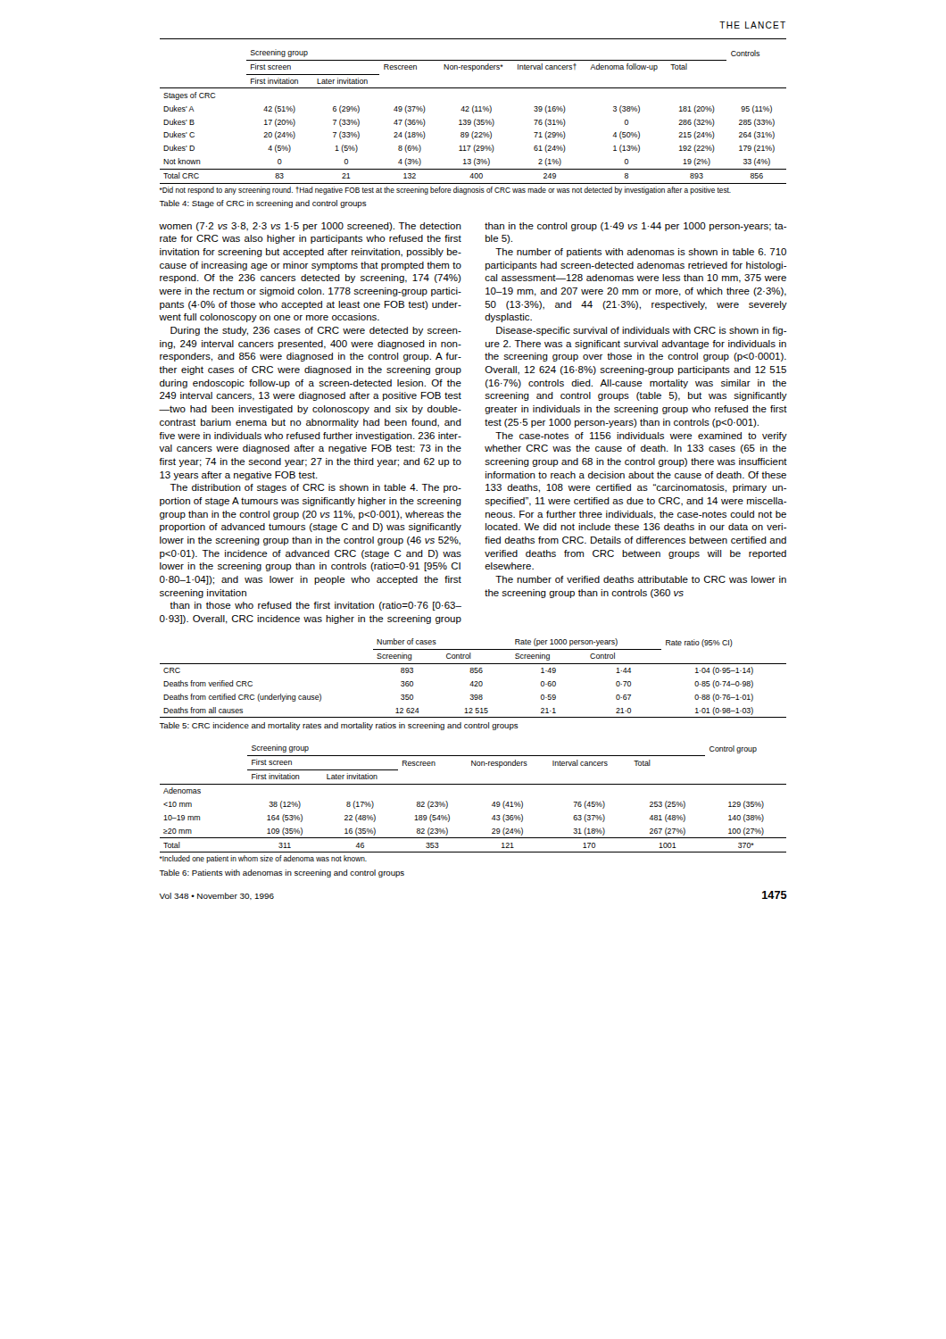THE LANCET
| | Screening group | Controls |
| | First screen | Rescreen | Non-responders* | Interval cancers† | Adenoma follow-up | Total | |
| | First invitation | Later invitation | | | | | | |
| Stages of CRC | | | | | | | | |
| Dukes' A | 42 (51%) | 6 (29%) | 49 (37%) | 42 (11%) | 39 (16%) | 3 (38%) | 181 (20%) | 95 (11%) |
| Dukes' B | 17 (20%) | 7 (33%) | 47 (36%) | 139 (35%) | 76 (31%) | 0 | 286 (32%) | 285 (33%) |
| Dukes' C | 20 (24%) | 7 (33%) | 24 (18%) | 89 (22%) | 71 (29%) | 4 (50%) | 215 (24%) | 264 (31%) |
| Dukes' D | 4 (5%) | 1 (5%) | 8 (6%) | 117 (29%) | 61 (24%) | 1 (13%) | 192 (22%) | 179 (21%) |
| Not known | 0 | 0 | 4 (3%) | 13 (3%) | 2 (1%) | 0 | 19 (2%) | 33 (4%) |
| Total CRC | 83 | 21 | 132 | 400 | 249 | 8 | 893 | 856 |
*Did not respond to any screening round. †Had negative FOB test at the screening before diagnosis of CRC was made or was not detected by investigation after a positive test.
Table 4: Stage of CRC in screening and control groups
women (7·2 vs 3·8, 2·3 vs 1·5 per 1000 screened). The detection rate for CRC was also higher in participants who refused the first invitation for screening but accepted after reinvitation, possibly because of increasing age or minor symptoms that prompted them to respond. Of the 236 cancers detected by screening, 174 (74%) were in the rectum or sigmoid colon. 1778 screening-group participants (4·0% of those who accepted at least one FOB test) underwent full colonoscopy on one or more occasions.
During the study, 236 cases of CRC were detected by screening, 249 interval cancers presented, 400 were diagnosed in non-responders, and 856 were diagnosed in the control group. A further eight cases of CRC were diagnosed in the screening group during endoscopic follow-up of a screen-detected lesion. Of the 249 interval cancers, 13 were diagnosed after a positive FOB test—two had been investigated by colonoscopy and six by double-contrast barium enema but no abnormality had been found, and five were in individuals who refused further investigation. 236 interval cancers were diagnosed after a negative FOB test: 73 in the first year; 74 in the second year; 27 in the third year; and 62 up to 13 years after a negative FOB test.
The distribution of stages of CRC is shown in table 4. The proportion of stage A tumours was significantly higher in the screening group than in the control group (20 vs 11%, p<0·001), whereas the proportion of advanced tumours (stage C and D) was significantly lower in the screening group than in the control group (46 vs 52%, p<0·01). The incidence of advanced CRC (stage C and D) was lower in the screening group than in controls (ratio=0·91 [95% CI 0·80–1·04]); and was lower in people who accepted the first screening invitation
than in those who refused the first invitation (ratio=0·76 [0·63–0·93]). Overall, CRC incidence was higher in the screening group than in the control group (1·49 vs 1·44 per 1000 person-years; table 5).
The number of patients with adenomas is shown in table 6. 710 participants had screen-detected adenomas retrieved for histological assessment—128 adenomas were less than 10 mm, 375 were 10–19 mm, and 207 were 20 mm or more, of which three (2·3%), 50 (13·3%), and 44 (21·3%), respectively, were severely dysplastic.
Disease-specific survival of individuals with CRC is shown in figure 2. There was a significant survival advantage for individuals in the screening group over those in the control group (p<0·0001). Overall, 12 624 (16·8%) screening-group participants and 12 515 (16·7%) controls died. All-cause mortality was similar in the screening and control groups (table 5), but was significantly greater in individuals in the screening group who refused the first test (25·5 per 1000 person-years) than in controls (p<0·001).
The case-notes of 1156 individuals were examined to verify whether CRC was the cause of death. In 133 cases (65 in the screening group and 68 in the control group) there was insufficient information to reach a decision about the cause of death. Of these 133 deaths, 108 were certified as “carcinomatosis, primary unspecified”, 11 were certified as due to CRC, and 14 were miscellaneous. For a further three individuals, the case-notes could not be located. We did not include these 136 deaths in our data on verified deaths from CRC. Details of differences between certified and verified deaths from CRC between groups will be reported elsewhere.
The number of verified deaths attributable to CRC was lower in the screening group than in controls (360 vs
| | Number of cases | Rate (per 1000 person-years) | Rate ratio (95% CI) |
| | Screening | Control | Screening | Control | |
| CRC | 893 | 856 | 1·49 | 1·44 | 1·04 (0·95–1·14) |
| Deaths from verified CRC | 360 | 420 | 0·60 | 0·70 | 0·85 (0·74–0·98) |
| Deaths from certified CRC (underlying cause) | 350 | 398 | 0·59 | 0·67 | 0·88 (0·76–1·01) |
| Deaths from all causes | 12 624 | 12 515 | 21·1 | 21·0 | 1·01 (0·98–1·03) |
Table 5: CRC incidence and mortality rates and mortality ratios in screening and control groups
| | Screening group | Control group |
| | First screen | Rescreen | Non-responders | Interval cancers | Total | |
| | First invitation | Later invitation | | | | | |
| Adenomas | | | | | | | |
| <10 mm | 38 (12%) | 8 (17%) | 82 (23%) | 49 (41%) | 76 (45%) | 253 (25%) | 129 (35%) |
| 10–19 mm | 164 (53%) | 22 (48%) | 189 (54%) | 43 (36%) | 63 (37%) | 481 (48%) | 140 (38%) |
| ≥20 mm | 109 (35%) | 16 (35%) | 82 (23%) | 29 (24%) | 31 (18%) | 267 (27%) | 100 (27%) |
| Total | 311 | 46 | 353 | 121 | 170 | 1001 | 370* |
*Included one patient in whom size of adenoma was not known.
Table 6: Patients with adenomas in screening and control groups
Vol 348 • November 30, 1996
1475